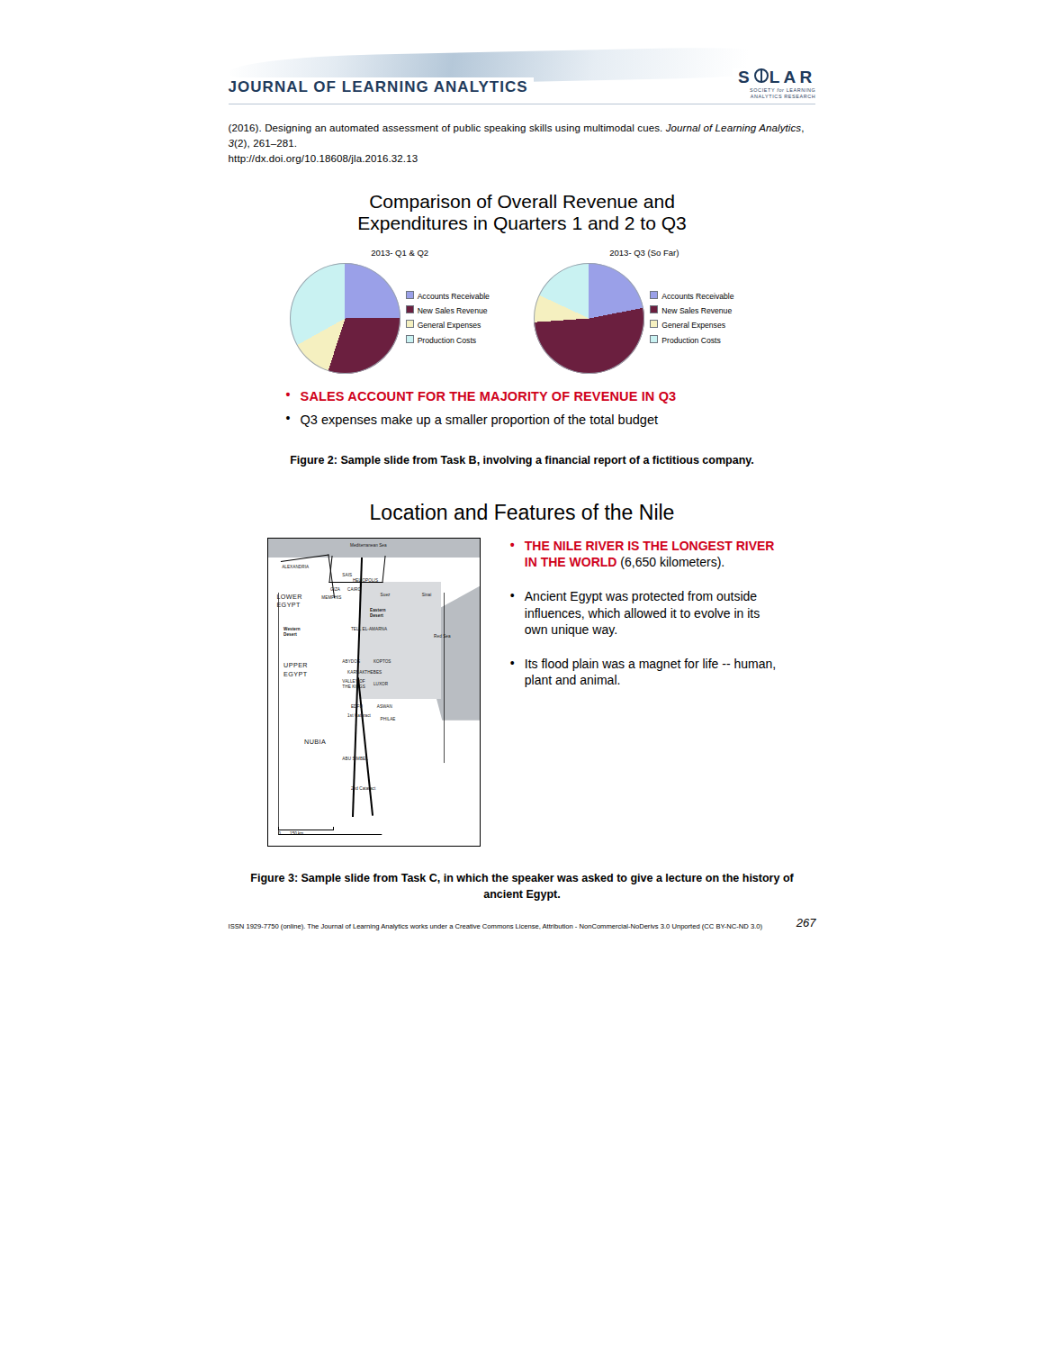JOURNAL OF LEARNING ANALYTICS
S LAR
SOCIETY for LEARNING
ANALYTICS RESEARCH
(2016). Designing an automated assessment of public speaking skills using multimodal cues. Journal of Learning Analytics, 3(2), 261–281.
http://dx.doi.org/10.18608/jla.2016.32.13
Comparison of Overall Revenue and
Expenditures in Quarters 1 and 2 to Q3
2013- Q1 & Q2
Accounts Receivable
New Sales Revenue
General Expenses
Production Costs
2013- Q3 (So Far)
Accounts Receivable
New Sales Revenue
General Expenses
Production Costs
Sales account for the majority of revenue in Q3
Q3 expenses make up a smaller proportion of the total budget
Figure 2: Sample slide from Task B, involving a financial report of a fictitious company.
Location and Features of the Nile
Mediterranean Sea ALEXANDRIA SAIS HELIOPOLIS GIZA CAIRO MEMPHIS LOWER
EGYPT Suez Sinai Eastern
Desert Western
Desert TELL EL-AMARNA Red Sea UPPER
EGYPT ABYDOS KOPTOS THEBES KARNAK VALLEY OF
THE KINGS LUXOR EDFU ASWAN 1st Cataract PHILAE NUBIA ABU SIMBEL 2nd Cataract
0 150 km
THE NILE RIVER IS THE LONGEST RIVER IN THE WORLD (6,650 kilometers).
Ancient Egypt was protected from outside influences, which allowed it to evolve in its own unique way.
Its flood plain was a magnet for life -- human, plant and animal.
Figure 3: Sample slide from Task C, in which the speaker was asked to give a lecture on the history of ancient Egypt.
ISSN 1929-7750 (online). The Journal of Learning Analytics works under a Creative Commons License, Attribution - NonCommercial-NoDerivs 3.0 Unported (CC BY-NC-ND 3.0)
267